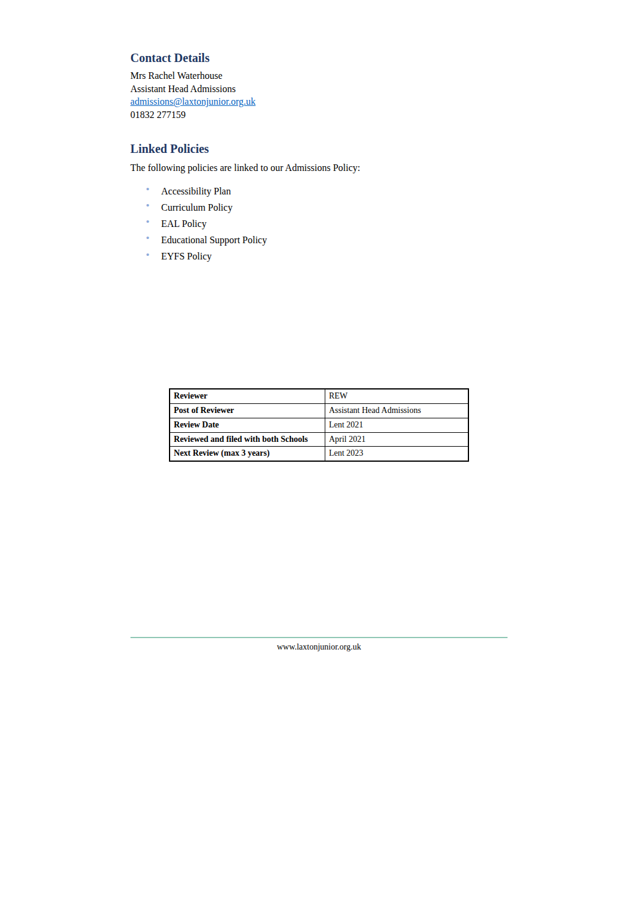Contact Details
Mrs Rachel Waterhouse
Assistant Head Admissions
admissions@laxtonjunior.org.uk
01832 277159
Linked Policies
The following policies are linked to our Admissions Policy:
Accessibility Plan
Curriculum Policy
EAL Policy
Educational Support Policy
EYFS Policy
| Reviewer | REW |
| Post of Reviewer | Assistant Head Admissions |
| Review Date | Lent 2021 |
| Reviewed and filed with both Schools | April 2021 |
| Next Review (max 3 years) | Lent 2023 |
www.laxtonjunior.org.uk